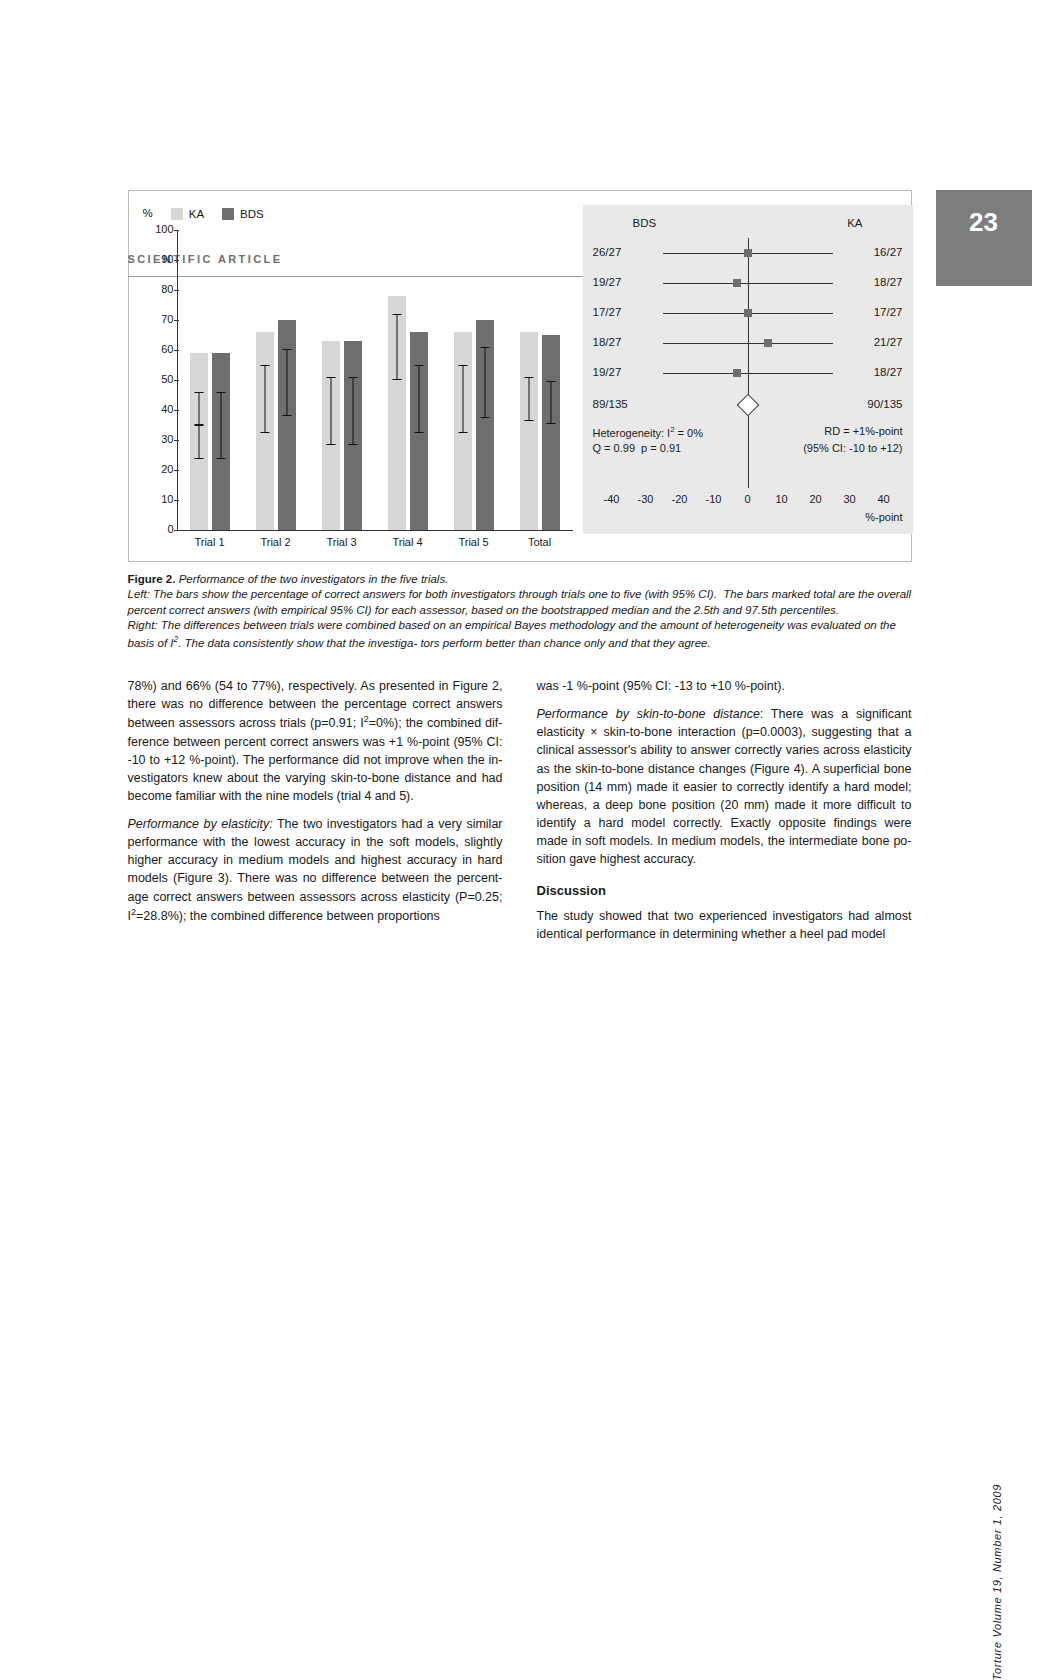23
Scientific Article
Torture Volume 19, Number 1, 2009
% KA BDS
100
90
80
70
60
50
40
30
20
10
0
Trial 1 Trial 2 Trial 3 Trial 4 Trial 5 Total
BDS KA
26/27
16/27
19/27
18/27
17/27
17/27
18/27
21/27
19/27
18/27
89/135
90/135
Heterogeneity: I2 = 0% RD = +1%-point
Q = 0.99 p = 0.91(95% CI: -10 to +12)
-40-30-20-10 010203040
%-point
Figure 2. Performance of the two investigators in the five trials.
Left: The bars show the percentage of correct answers for both investigators through trials one to five (with 95% CI). The bars marked total are the overall percent correct answers (with empirical 95% CI) for each assessor, based on the bootstrapped median and the 2.5th and 97.5th percentiles.
Right: The differences between trials were combined based on an empirical Bayes methodology and the amount of heterogeneity was evaluated on the basis of I2. The data consistently show that the investiga- tors perform better than chance only and that they agree.
78%) and 66% (54 to 77%), respectively. As presented in Figure 2, there was no difference between the percentage correct answers between assessors across trials (p=0.91; I2=0%); the combined difference between percent correct answers was +1 %-point (95% CI: -10 to +12 %-point). The performance did not improve when the investigators knew about the varying skin-to-bone distance and had become familiar with the nine models (trial 4 and 5).
Performance by elasticity: The two investigators had a very similar performance with the lowest accuracy in the soft models, slightly higher accuracy in medium models and highest accuracy in hard models (Figure 3). There was no difference between the percentage correct answers between assessors across elasticity (P=0.25; I2=28.8%); the combined difference between proportions
was -1 %-point (95% CI: -13 to +10 %-point).
Performance by skin-to-bone distance: There was a significant elasticity × skin-to-bone interaction (p=0.0003), suggesting that a clinical assessor's ability to answer correctly varies across elasticity as the skin-to-bone distance changes (Figure 4). A superficial bone position (14 mm) made it easier to correctly identify a hard model; whereas, a deep bone position (20 mm) made it more difficult to identify a hard model correctly. Exactly opposite findings were made in soft models. In medium models, the intermediate bone position gave highest accuracy.
Discussion
The study showed that two experienced investigators had almost identical performance in determining whether a heel pad model